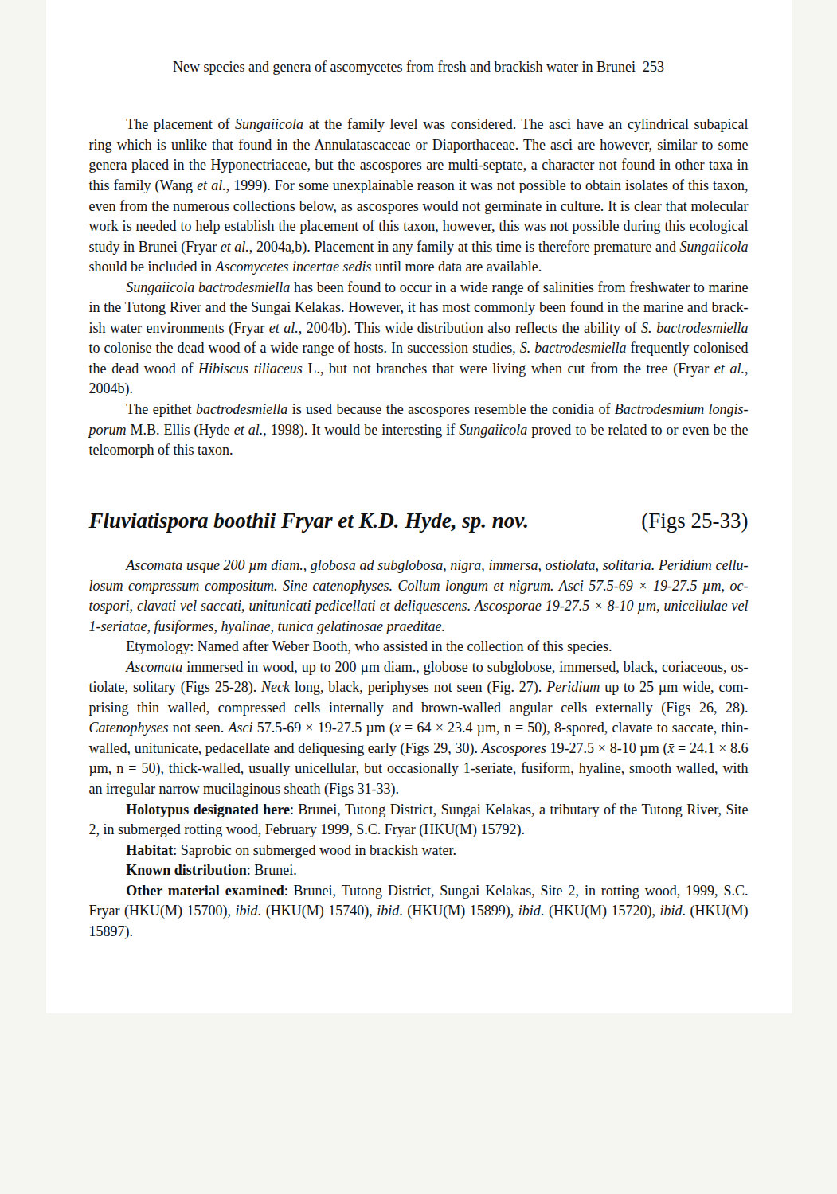New species and genera of ascomycetes from fresh and brackish water in Brunei 253
The placement of Sungaiicola at the family level was considered. The asci have an cylindrical subapical ring which is unlike that found in the Annulatascaceae or Diaporthaceae. The asci are however, similar to some genera placed in the Hyponectriaceae, but the ascospores are multi-septate, a character not found in other taxa in this family (Wang et al., 1999). For some unexplainable reason it was not possible to obtain isolates of this taxon, even from the numerous collections below, as ascospores would not germinate in culture. It is clear that molecular work is needed to help establish the placement of this taxon, however, this was not possible during this ecological study in Brunei (Fryar et al., 2004a,b). Placement in any family at this time is therefore premature and Sungaiicola should be included in Ascomycetes incertae sedis until more data are available.
Sungaiicola bactrodesmiella has been found to occur in a wide range of salinities from freshwater to marine in the Tutong River and the Sungai Kelakas. However, it has most commonly been found in the marine and brackish water environments (Fryar et al., 2004b). This wide distribution also reflects the ability of S. bactrodesmiella to colonise the dead wood of a wide range of hosts. In succession studies, S. bactrodesmiella frequently colonised the dead wood of Hibiscus tiliaceus L., but not branches that were living when cut from the tree (Fryar et al., 2004b).
The epithet bactrodesmiella is used because the ascospores resemble the conidia of Bactrodesmium longisporum M.B. Ellis (Hyde et al., 1998). It would be interesting if Sungaiicola proved to be related to or even be the teleomorph of this taxon.
Fluviatispora boothii Fryar et K.D. Hyde, sp. nov.(Figs 25-33)
Ascomata usque 200 µm diam., globosa ad subglobosa, nigra, immersa, ostiolata, solitaria. Peridium cellulosum compressum compositum. Sine catenophyses. Collum longum et nigrum. Asci 57.5-69 × 19-27.5 µm, octospori, clavati vel saccati, unitunicati pedicellati et deliquescens. Ascosporae 19-27.5 × 8-10 µm, unicellulae vel 1-seriatae, fusiformes, hyalinae, tunica gelatinosae praeditae.
Etymology: Named after Weber Booth, who assisted in the collection of this species.
Ascomata immersed in wood, up to 200 µm diam., globose to subglobose, immersed, black, coriaceous, ostiolate, solitary (Figs 25-28). Neck long, black, periphyses not seen (Fig. 27). Peridium up to 25 µm wide, comprising thin walled, compressed cells internally and brown-walled angular cells externally (Figs 26, 28). Catenophyses not seen. Asci 57.5-69 × 19-27.5 µm (x̄ = 64 × 23.4 µm, n = 50), 8-spored, clavate to saccate, thin-walled, unitunicate, pedacellate and deliquesing early (Figs 29, 30). Ascospores 19-27.5 × 8-10 µm (x̄ = 24.1 × 8.6 µm, n = 50), thick-walled, usually unicellular, but occasionally 1-seriate, fusiform, hyaline, smooth walled, with an irregular narrow mucilaginous sheath (Figs 31-33).
Holotypus designated here: Brunei, Tutong District, Sungai Kelakas, a tributary of the Tutong River, Site 2, in submerged rotting wood, February 1999, S.C. Fryar (HKU(M) 15792).
Habitat: Saprobic on submerged wood in brackish water.
Known distribution: Brunei.
Other material examined: Brunei, Tutong District, Sungai Kelakas, Site 2, in rotting wood, 1999, S.C. Fryar (HKU(M) 15700), ibid. (HKU(M) 15740), ibid. (HKU(M) 15899), ibid. (HKU(M) 15720), ibid. (HKU(M) 15897).